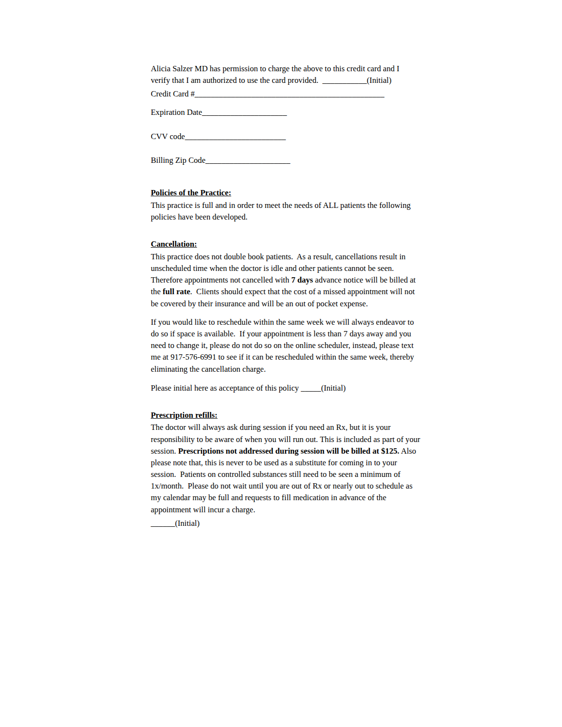Alicia Salzer MD has permission to charge the above to this credit card and I verify that I am authorized to use the card provided. ___________(Initial)
Credit Card #_______________________________________________
Expiration Date_____________________
CVV code_________________________
Billing Zip Code_____________________
Policies of the Practice:
This practice is full and in order to meet the needs of ALL patients the following policies have been developed.
Cancellation:
This practice does not double book patients. As a result, cancellations result in unscheduled time when the doctor is idle and other patients cannot be seen. Therefore appointments not cancelled with 7 days advance notice will be billed at the full rate. Clients should expect that the cost of a missed appointment will not be covered by their insurance and will be an out of pocket expense.
If you would like to reschedule within the same week we will always endeavor to do so if space is available. If your appointment is less than 7 days away and you need to change it, please do not do so on the online scheduler, instead, please text me at 917-576-6991 to see if it can be rescheduled within the same week, thereby eliminating the cancellation charge.
Please initial here as acceptance of this policy _____(Initial)
Prescription refills:
The doctor will always ask during session if you need an Rx, but it is your responsibility to be aware of when you will run out. This is included as part of your session. Prescriptions not addressed during session will be billed at $125. Also please note that, this is never to be used as a substitute for coming in to your session. Patients on controlled substances still need to be seen a minimum of 1x/month. Please do not wait until you are out of Rx or nearly out to schedule as my calendar may be full and requests to fill medication in advance of the appointment will incur a charge.
______(Initial)